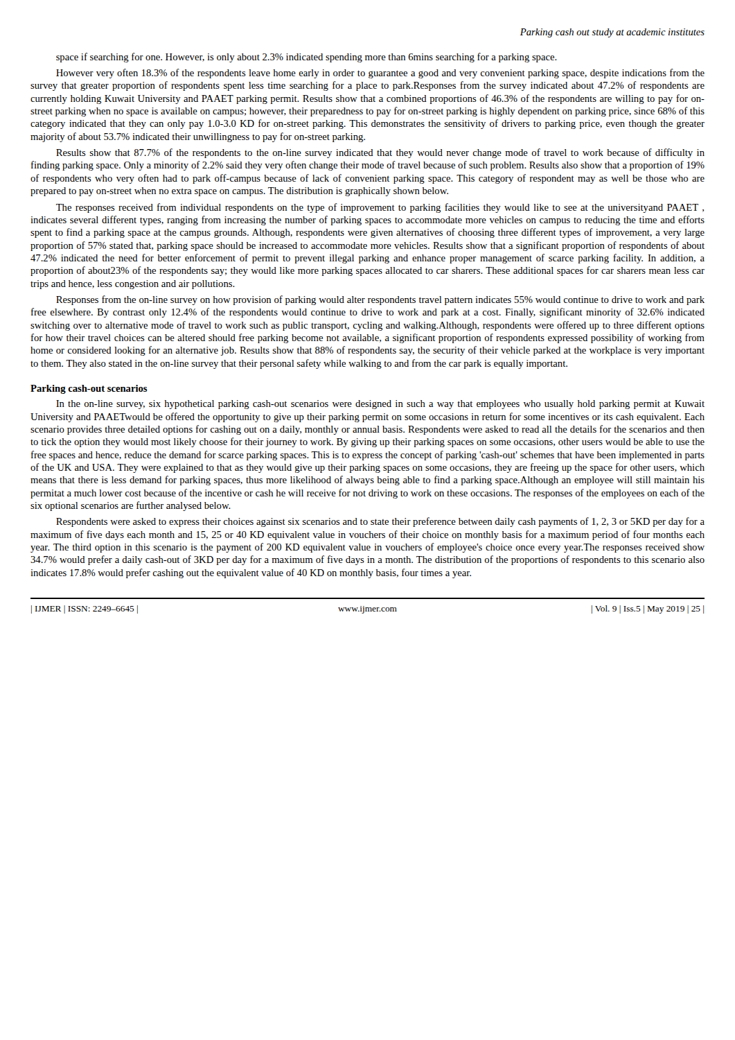Parking cash out study at academic institutes
space if searching for one. However, is only about 2.3% indicated spending more than 6mins searching for a parking space.
However very often 18.3% of the respondents leave home early in order to guarantee a good and very convenient parking space, despite indications from the survey that greater proportion of respondents spent less time searching for a place to park.Responses from the survey indicated about 47.2% of respondents are currently holding Kuwait University and PAAET parking permit. Results show that a combined proportions of 46.3% of the respondents are willing to pay for on-street parking when no space is available on campus; however, their preparedness to pay for on-street parking is highly dependent on parking price, since 68% of this category indicated that they can only pay 1.0-3.0 KD for on-street parking. This demonstrates the sensitivity of drivers to parking price, even though the greater majority of about 53.7% indicated their unwillingness to pay for on-street parking.
Results show that 87.7% of the respondents to the on-line survey indicated that they would never change mode of travel to work because of difficulty in finding parking space. Only a minority of 2.2% said they very often change their mode of travel because of such problem. Results also show that a proportion of 19% of respondents who very often had to park off-campus because of lack of convenient parking space. This category of respondent may as well be those who are prepared to pay on-street when no extra space on campus. The distribution is graphically shown below.
The responses received from individual respondents on the type of improvement to parking facilities they would like to see at the universityand PAAET , indicates several different types, ranging from increasing the number of parking spaces to accommodate more vehicles on campus to reducing the time and efforts spent to find a parking space at the campus grounds. Although, respondents were given alternatives of choosing three different types of improvement, a very large proportion of 57% stated that, parking space should be increased to accommodate more vehicles. Results show that a significant proportion of respondents of about 47.2% indicated the need for better enforcement of permit to prevent illegal parking and enhance proper management of scarce parking facility. In addition, a proportion of about23% of the respondents say; they would like more parking spaces allocated to car sharers. These additional spaces for car sharers mean less car trips and hence, less congestion and air pollutions.
Responses from the on-line survey on how provision of parking would alter respondents travel pattern indicates 55% would continue to drive to work and park free elsewhere. By contrast only 12.4% of the respondents would continue to drive to work and park at a cost. Finally, significant minority of 32.6% indicated switching over to alternative mode of travel to work such as public transport, cycling and walking.Although, respondents were offered up to three different options for how their travel choices can be altered should free parking become not available, a significant proportion of respondents expressed possibility of working from home or considered looking for an alternative job. Results show that 88% of respondents say, the security of their vehicle parked at the workplace is very important to them. They also stated in the on-line survey that their personal safety while walking to and from the car park is equally important.
Parking cash-out scenarios
In the on-line survey, six hypothetical parking cash-out scenarios were designed in such a way that employees who usually hold parking permit at Kuwait University and PAAETwould be offered the opportunity to give up their parking permit on some occasions in return for some incentives or its cash equivalent. Each scenario provides three detailed options for cashing out on a daily, monthly or annual basis. Respondents were asked to read all the details for the scenarios and then to tick the option they would most likely choose for their journey to work. By giving up their parking spaces on some occasions, other users would be able to use the free spaces and hence, reduce the demand for scarce parking spaces. This is to express the concept of parking 'cash-out' schemes that have been implemented in parts of the UK and USA. They were explained to that as they would give up their parking spaces on some occasions, they are freeing up the space for other users, which means that there is less demand for parking spaces, thus more likelihood of always being able to find a parking space.Although an employee will still maintain his permitat a much lower cost because of the incentive or cash he will receive for not driving to work on these occasions. The responses of the employees on each of the six optional scenarios are further analysed below.
Respondents were asked to express their choices against six scenarios and to state their preference between daily cash payments of 1, 2, 3 or 5KD per day for a maximum of five days each month and 15, 25 or 40 KD equivalent value in vouchers of their choice on monthly basis for a maximum period of four months each year. The third option in this scenario is the payment of 200 KD equivalent value in vouchers of employee's choice once every year.The responses received show 34.7% would prefer a daily cash-out of 3KD per day for a maximum of five days in a month. The distribution of the proportions of respondents to this scenario also indicates 17.8% would prefer cashing out the equivalent value of 40 KD on monthly basis, four times a year.
| / IJMER / ISSN: 2249–6645 / | www.ijmer.com | / Vol. 9 / Iss.5 / May 2019 / 25 / |